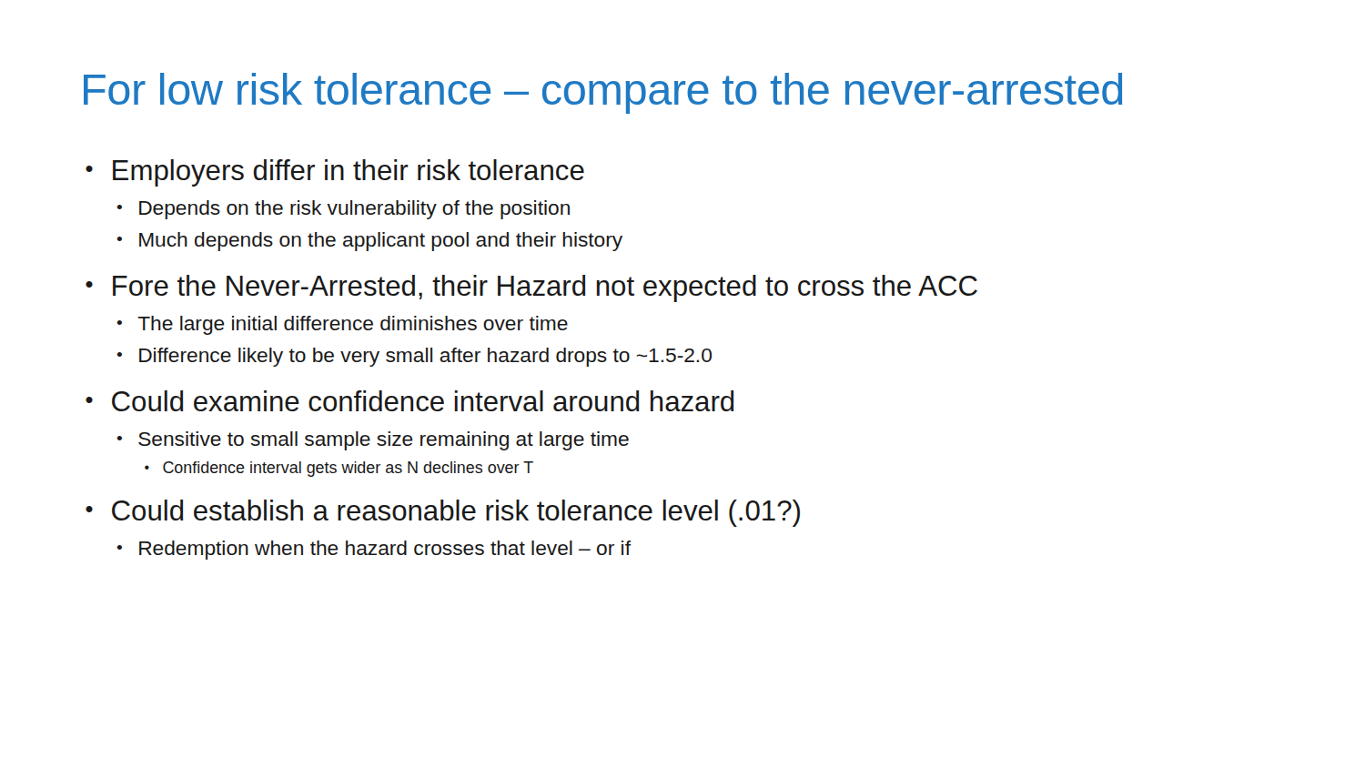For low risk tolerance – compare to the never-arrested
Employers differ in their risk tolerance
Depends on the risk vulnerability of the position
Much depends on the applicant pool and their history
Fore the Never-Arrested, their Hazard not expected to cross the ACC
The large initial difference diminishes over time
Difference likely to be very small after hazard drops to ~1.5-2.0
Could examine confidence interval around hazard
Sensitive to small sample size remaining at large time
Confidence interval gets wider as N declines over T
Could establish a reasonable risk tolerance level (.01?)
Redemption when the hazard crosses that level – or if